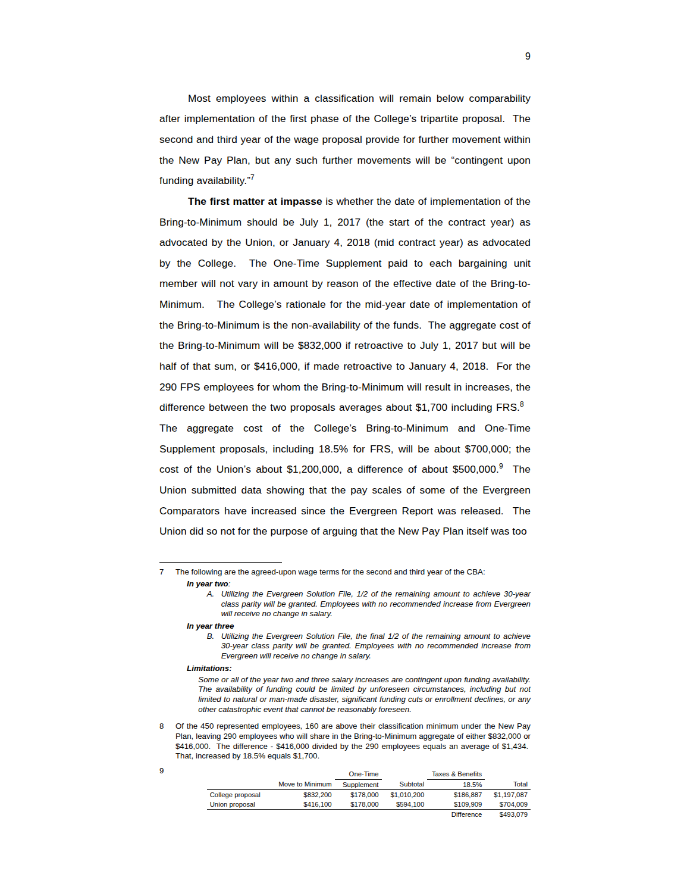9
Most employees within a classification will remain below comparability after implementation of the first phase of the College’s tripartite proposal. The second and third year of the wage proposal provide for further movement within the New Pay Plan, but any such further movements will be “contingent upon funding availability.”7
The first matter at impasse is whether the date of implementation of the Bring-to-Minimum should be July 1, 2017 (the start of the contract year) as advocated by the Union, or January 4, 2018 (mid contract year) as advocated by the College. The One-Time Supplement paid to each bargaining unit member will not vary in amount by reason of the effective date of the Bring-to-Minimum. The College’s rationale for the mid-year date of implementation of the Bring-to-Minimum is the non-availability of the funds. The aggregate cost of the Bring-to-Minimum will be $832,000 if retroactive to July 1, 2017 but will be half of that sum, or $416,000, if made retroactive to January 4, 2018. For the 290 FPS employees for whom the Bring-to-Minimum will result in increases, the difference between the two proposals averages about $1,700 including FRS.8 The aggregate cost of the College’s Bring-to-Minimum and One-Time Supplement proposals, including 18.5% for FRS, will be about $700,000; the cost of the Union’s about $1,200,000, a difference of about $500,000.9 The Union submitted data showing that the pay scales of some of the Evergreen Comparators have increased since the Evergreen Report was released. The Union did so not for the purpose of arguing that the New Pay Plan itself was too
7
The following are the agreed-upon wage terms for the second and third year of the CBA:
In year two:
A.
Utilizing the Evergreen Solution File, 1/2 of the remaining amount to achieve 30-year class parity will be granted. Employees with no recommended increase from Evergreen will receive no change in salary.
In year three
B.
Utilizing the Evergreen Solution File, the final 1/2 of the remaining amount to achieve 30-year class parity will be granted. Employees with no recommended increase from Evergreen will receive no change in salary.
Limitations:
Some or all of the year two and three salary increases are contingent upon funding availability. The availability of funding could be limited by unforeseen circumstances, including but not limited to natural or man-made disaster, significant funding cuts or enrollment declines, or any other catastrophic event that cannot be reasonably foreseen.
8
Of the 450 represented employees, 160 are above their classification minimum under the New Pay Plan, leaving 290 employees who will share in the Bring-to-Minimum aggregate of either $832,000 or $416,000. The difference - $416,000 divided by the 290 employees equals an average of $1,434. That, increased by 18.5% equals $1,700.
9
| | | One-Time | | Taxes & Benefits | |
| | Move to Minimum | Supplement | Subtotal | 18.5% | Total |
| College proposal | $832,200 | $178,000 | $1,010,200 | $186,887 | $1,197,087 |
| Union proposal | $416,100 | $178,000 | $594,100 | $109,909 | $704,009 |
| | | | | Difference | $493,079 |